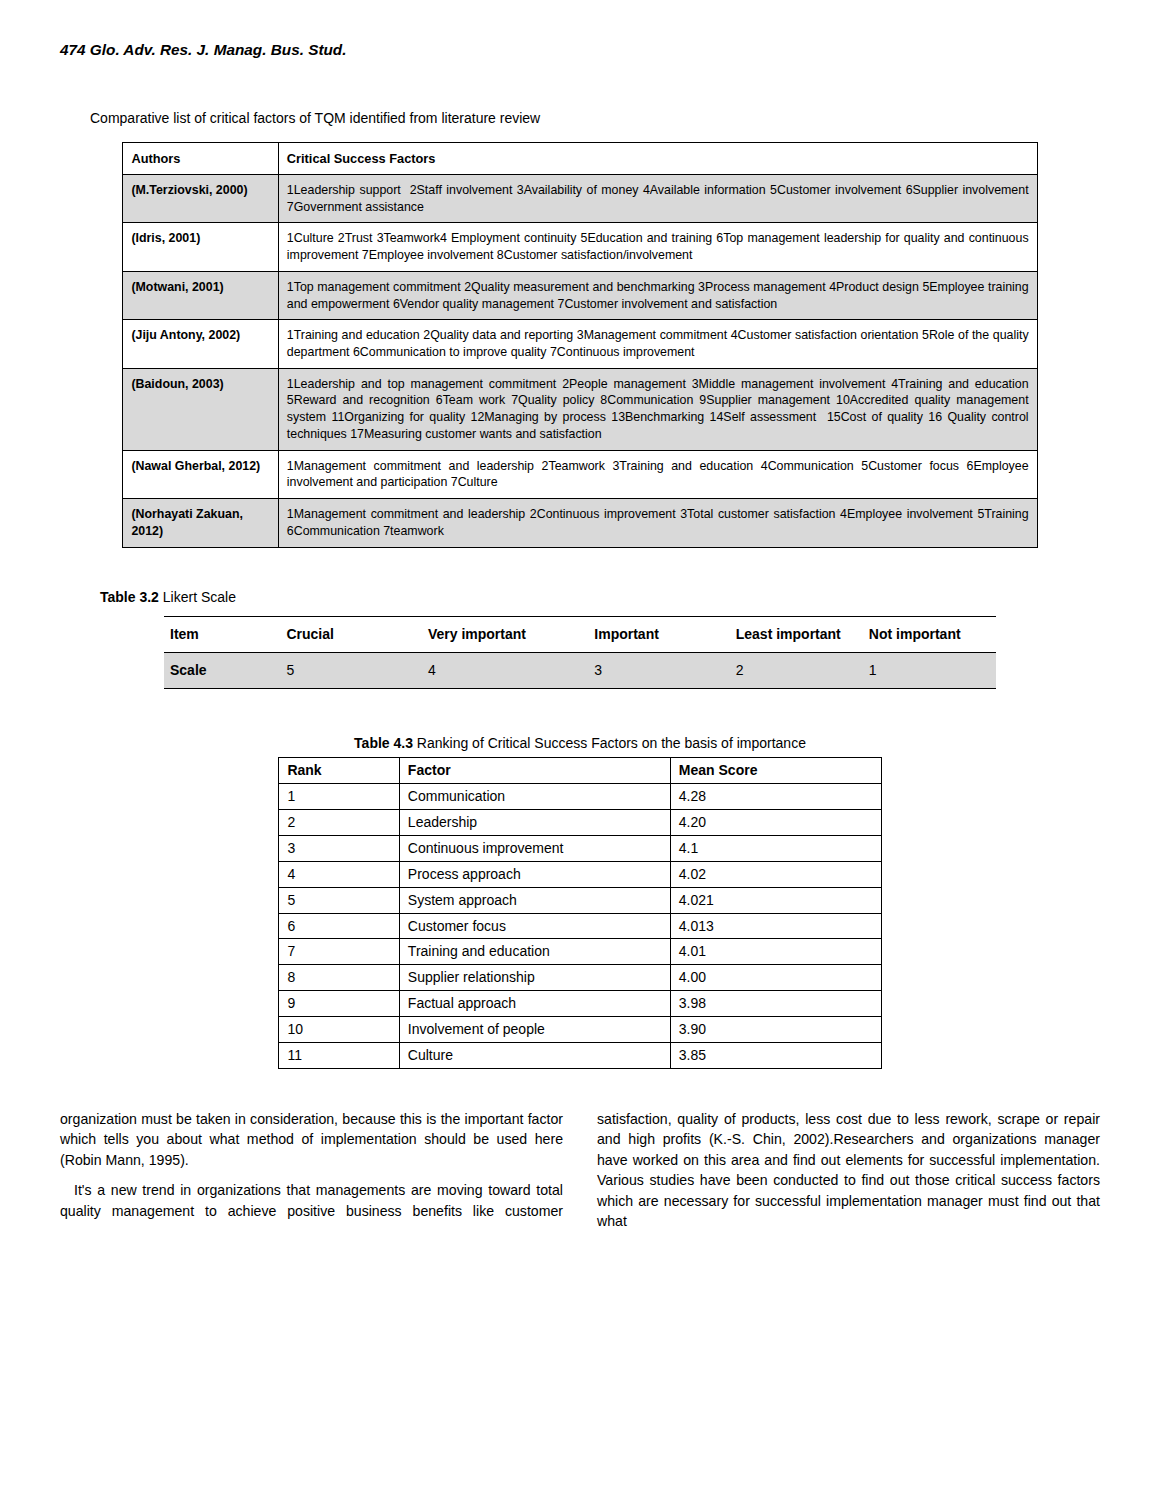474 Glo. Adv. Res. J. Manag. Bus. Stud.
Comparative list of critical factors of TQM identified from literature review
| Authors | Critical Success Factors |
| --- | --- |
| (M.Terziovski, 2000) | 1Leadership support 2Staff involvement 3Availability of money 4Available information 5Customer involvement 6Supplier involvement 7Government assistance |
| (Idris, 2001) | 1Culture 2Trust 3Teamwork4 Employment continuity 5Education and training 6Top management leadership for quality and continuous improvement 7Employee involvement 8Customer satisfaction/involvement |
| (Motwani, 2001) | 1Top management commitment 2Quality measurement and benchmarking 3Process management 4Product design 5Employee training and empowerment 6Vendor quality management 7Customer involvement and satisfaction |
| (Jiju Antony, 2002) | 1Training and education 2Quality data and reporting 3Management commitment 4Customer satisfaction orientation 5Role of the quality department 6Communication to improve quality 7Continuous improvement |
| (Baidoun, 2003) | 1Leadership and top management commitment 2People management 3Middle management involvement 4Training and education 5Reward and recognition 6Team work 7Quality policy 8Communication 9Supplier management 10Accredited quality management system 11Organizing for quality 12Managing by process 13Benchmarking 14Self assessment 15Cost of quality 16 Quality control techniques 17Measuring customer wants and satisfaction |
| (Nawal Gherbal, 2012) | 1Management commitment and leadership 2Teamwork 3Training and education 4Communication 5Customer focus 6Employee involvement and participation 7Culture |
| (Norhayati Zakuan, 2012) | 1Management commitment and leadership 2Continuous improvement 3Total customer satisfaction 4Employee involvement 5Training 6Communication 7teamwork |
Table 3.2 Likert Scale
| Item | Crucial | Very important | Important | Least important | Not important |
| --- | --- | --- | --- | --- | --- |
| Scale | 5 | 4 | 3 | 2 | 1 |
Table 4.3 Ranking of Critical Success Factors on the basis of importance
| Rank | Factor | Mean Score |
| --- | --- | --- |
| 1 | Communication | 4.28 |
| 2 | Leadership | 4.20 |
| 3 | Continuous improvement | 4.1 |
| 4 | Process approach | 4.02 |
| 5 | System approach | 4.021 |
| 6 | Customer focus | 4.013 |
| 7 | Training and education | 4.01 |
| 8 | Supplier relationship | 4.00 |
| 9 | Factual approach | 3.98 |
| 10 | Involvement of people | 3.90 |
| 11 | Culture | 3.85 |
organization must be taken in consideration, because this is the important factor which tells you about what method of implementation should be used here (Robin Mann, 1995).
It's a new trend in organizations that managements are moving toward total quality management to achieve positive business benefits like customer satisfaction, quality of products, less cost due to less rework, scrape or repair and high profits (K.-S. Chin, 2002).Researchers and organizations manager have worked on this area and find out elements for successful implementation. Various studies have been conducted to find out those critical success factors which are necessary for successful implementation manager must find out that what